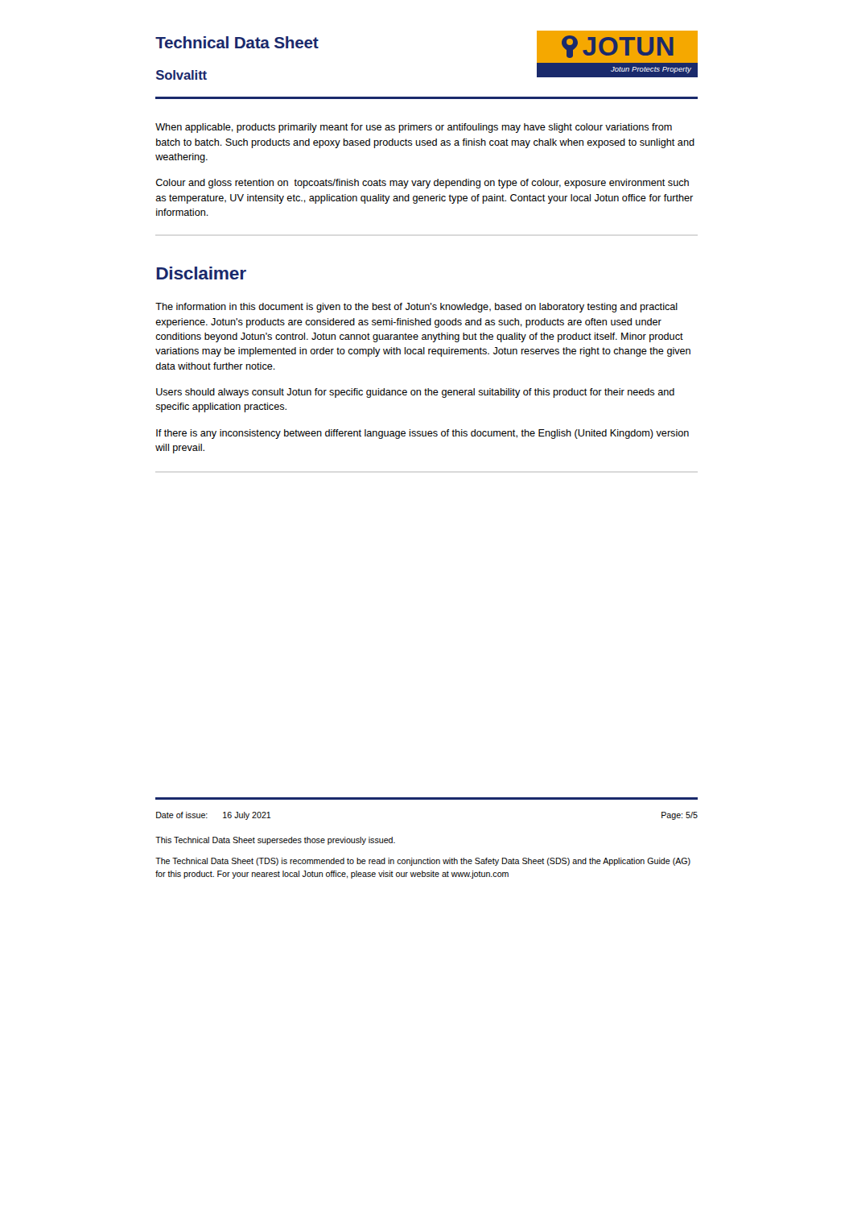Technical Data Sheet
Solvalitt
JOTUN
Jotun Protects Property
When applicable, products primarily meant for use as primers or antifoulings may have slight colour variations from batch to batch. Such products and epoxy based products used as a finish coat may chalk when exposed to sunlight and weathering.
Colour and gloss retention on topcoats/finish coats may vary depending on type of colour, exposure environment such as temperature, UV intensity etc., application quality and generic type of paint. Contact your local Jotun office for further information.
Disclaimer
The information in this document is given to the best of Jotun's knowledge, based on laboratory testing and practical experience. Jotun's products are considered as semi-finished goods and as such, products are often used under conditions beyond Jotun's control. Jotun cannot guarantee anything but the quality of the product itself. Minor product variations may be implemented in order to comply with local requirements. Jotun reserves the right to change the given data without further notice.
Users should always consult Jotun for specific guidance on the general suitability of this product for their needs and specific application practices.
If there is any inconsistency between different language issues of this document, the English (United Kingdom) version will prevail.
Date of issue: 16 July 2021
Page: 5/5
This Technical Data Sheet supersedes those previously issued.
The Technical Data Sheet (TDS) is recommended to be read in conjunction with the Safety Data Sheet (SDS) and the Application Guide (AG) for this product. For your nearest local Jotun office, please visit our website at www.jotun.com